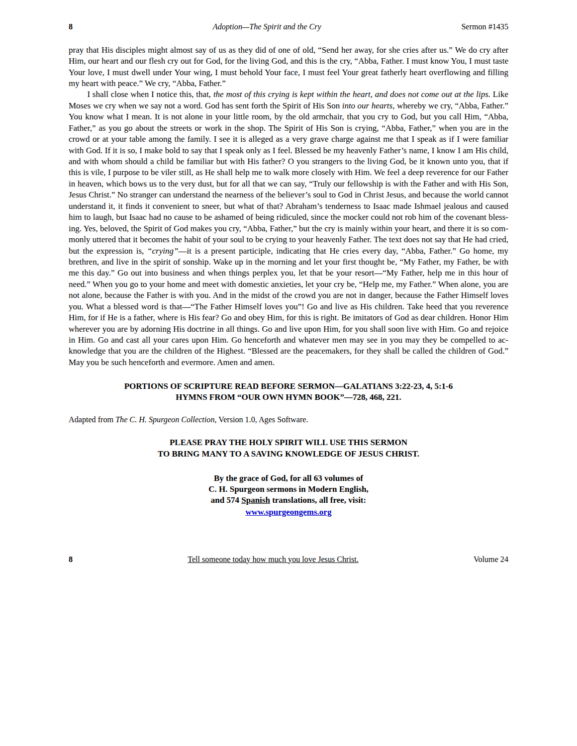8 Adoption—The Spirit and the Cry Sermon #1435
pray that His disciples might almost say of us as they did of one of old, “Send her away, for she cries after us.” We do cry after Him, our heart and our flesh cry out for God, for the living God, and this is the cry, “Abba, Father. I must know You, I must taste Your love, I must dwell under Your wing, I must behold Your face, I must feel Your great fatherly heart overflowing and filling my heart with peace.” We cry, “Abba, Father.”
I shall close when I notice this, that, the most of this crying is kept within the heart, and does not come out at the lips. Like Moses we cry when we say not a word. God has sent forth the Spirit of His Son into our hearts, whereby we cry, “Abba, Father.” You know what I mean. It is not alone in your little room, by the old armchair, that you cry to God, but you call Him, “Abba, Father,” as you go about the streets or work in the shop. The Spirit of His Son is crying, “Abba, Father,” when you are in the crowd or at your table among the family. I see it is alleged as a very grave charge against me that I speak as if I were familiar with God. If it is so, I make bold to say that I speak only as I feel. Blessed be my heavenly Father’s name, I know I am His child, and with whom should a child be familiar but with His father? O you strangers to the living God, be it known unto you, that if this is vile, I purpose to be viler still, as He shall help me to walk more closely with Him. We feel a deep reverence for our Father in heaven, which bows us to the very dust, but for all that we can say, “Truly our fellowship is with the Father and with His Son, Jesus Christ.” No stranger can understand the nearness of the believer’s soul to God in Christ Jesus, and because the world cannot understand it, it finds it convenient to sneer, but what of that? Abraham’s tenderness to Isaac made Ishmael jealous and caused him to laugh, but Isaac had no cause to be ashamed of being ridiculed, since the mocker could not rob him of the covenant blessing. Yes, beloved, the Spirit of God makes you cry, “Abba, Father,” but the cry is mainly within your heart, and there it is so commonly uttered that it becomes the habit of your soul to be crying to your heavenly Father. The text does not say that He had cried, but the expression is, “crying”—it is a present participle, indicating that He cries every day, “Abba, Father.” Go home, my brethren, and live in the spirit of sonship. Wake up in the morning and let your first thought be, “My Father, my Father, be with me this day.” Go out into business and when things perplex you, let that be your resort—“My Father, help me in this hour of need.” When you go to your home and meet with domestic anxieties, let your cry be, “Help me, my Father.” When alone, you are not alone, because the Father is with you. And in the midst of the crowd you are not in danger, because the Father Himself loves you. What a blessed word is that—“The Father Himself loves you”! Go and live as His children. Take heed that you reverence Him, for if He is a father, where is His fear? Go and obey Him, for this is right. Be imitators of God as dear children. Honor Him wherever you are by adorning His doctrine in all things. Go and live upon Him, for you shall soon live with Him. Go and rejoice in Him. Go and cast all your cares upon Him. Go henceforth and whatever men may see in you may they be compelled to acknowledge that you are the children of the Highest. “Blessed are the peacemakers, for they shall be called the children of God.” May you be such henceforth and evermore. Amen and amen.
PORTIONS OF SCRIPTURE READ BEFORE SERMON—GALATIANS 3:22-23, 4, 5:1-6
HYMNS FROM “OUR OWN HYMN BOOK”—728, 468, 221.
Adapted from The C. H. Spurgeon Collection, Version 1.0, Ages Software.
PLEASE PRAY THE HOLY SPIRIT WILL USE THIS SERMON
TO BRING MANY TO A SAVING KNOWLEDGE OF JESUS CHRIST.
By the grace of God, for all 63 volumes of
C. H. Spurgeon sermons in Modern English,
and 574 Spanish translations, all free, visit:
www.spurgeongems.org
8 Tell someone today how much you love Jesus Christ. Volume 24